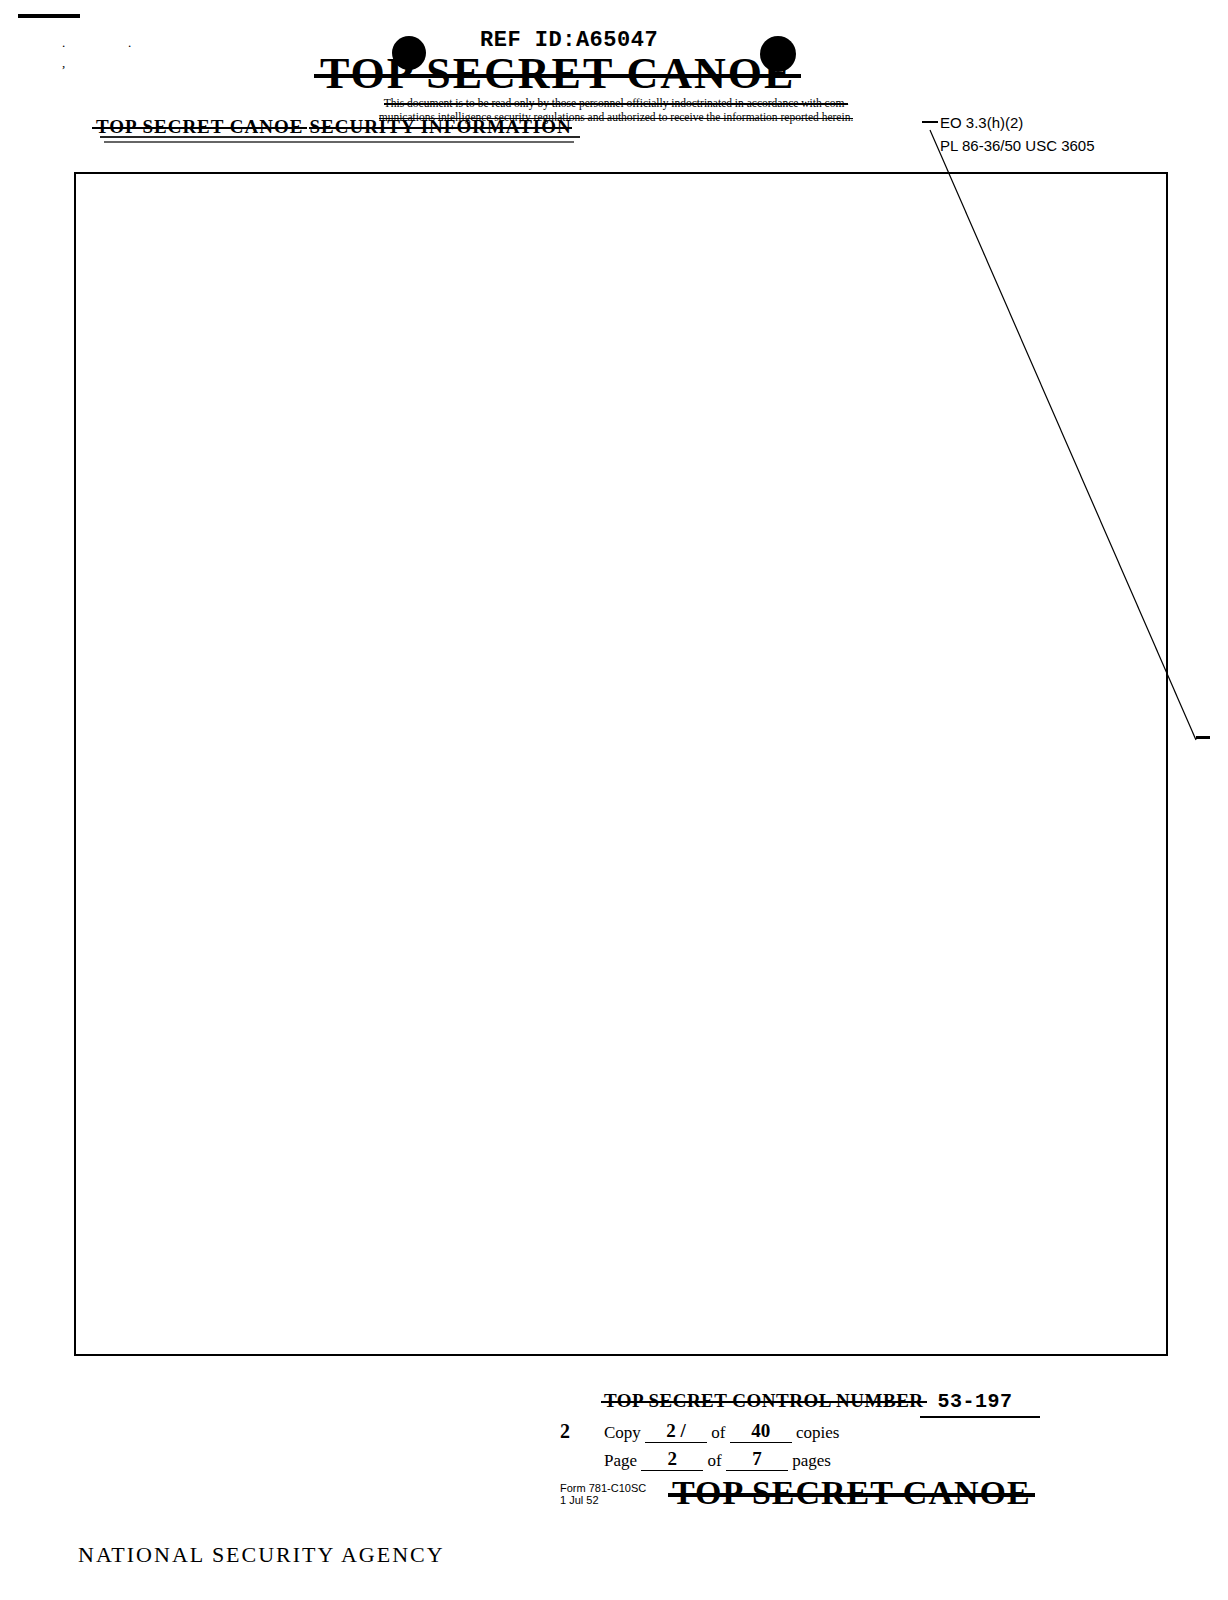.
,
.
REF ID:A65047
TOP SECRET CANOE
This document is to be read only by those personnel officially indoctrinated in accordance with com-
munications intelligence security regulations and authorized to receive the information reported herein.
TOP SECRET CANOE SECURITY INFORMATION
EO 3.3(h)(2)
PL 86-36/50 USC 3605
TOP SECRET CONTROL NUMBER 53-197
2
Copy 2 / of 40 copies
Page 2 of 7 pages
Form 781-C10SC
1 Jul 52
TOP SECRET CANOE
NATIONAL SECURITY AGENCY